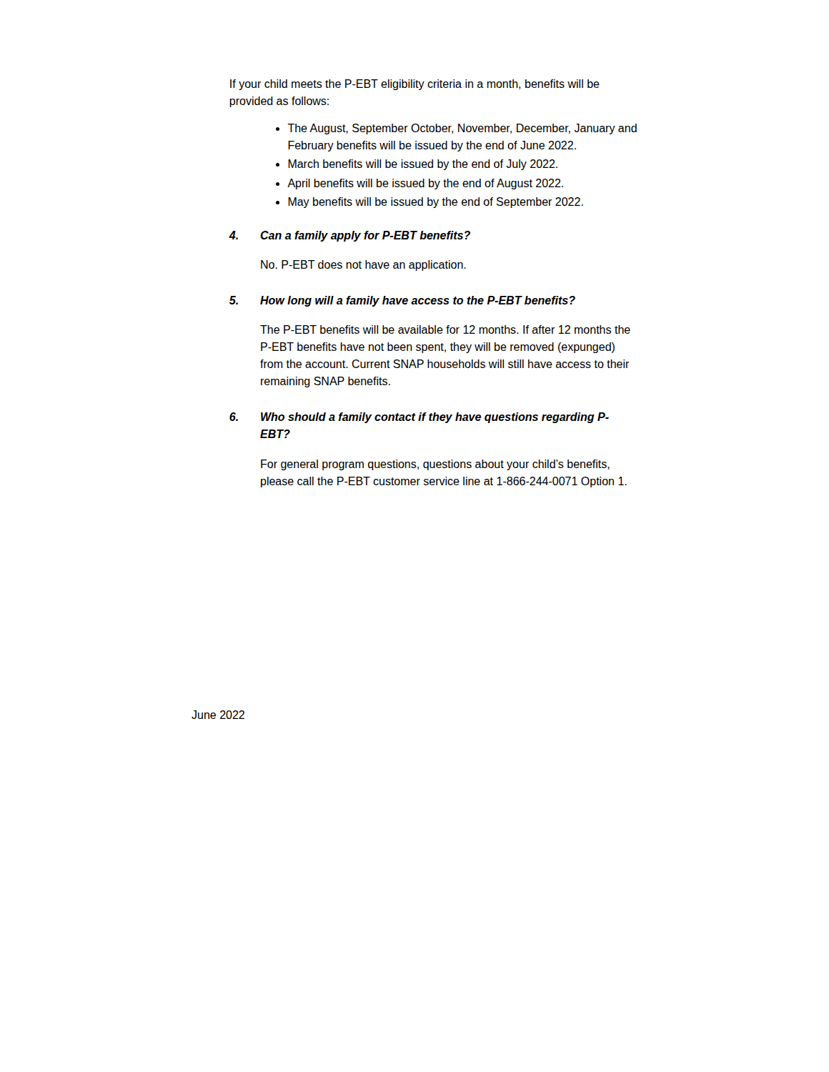If your child meets the P-EBT eligibility criteria in a month, benefits will be provided as follows:
The August, September October, November, December, January and February benefits will be issued by the end of June 2022.
March benefits will be issued by the end of July 2022.
April benefits will be issued by the end of August 2022.
May benefits will be issued by the end of September 2022.
Can a family apply for P-EBT benefits?
No. P-EBT does not have an application.
How long will a family have access to the P-EBT benefits?
The P-EBT benefits will be available for 12 months. If after 12 months the P-EBT benefits have not been spent, they will be removed (expunged) from the account. Current SNAP households will still have access to their remaining SNAP benefits.
Who should a family contact if they have questions regarding P-EBT?
For general program questions, questions about your child’s benefits, please call the P-EBT customer service line at 1-866-244-0071 Option 1.
June 2022